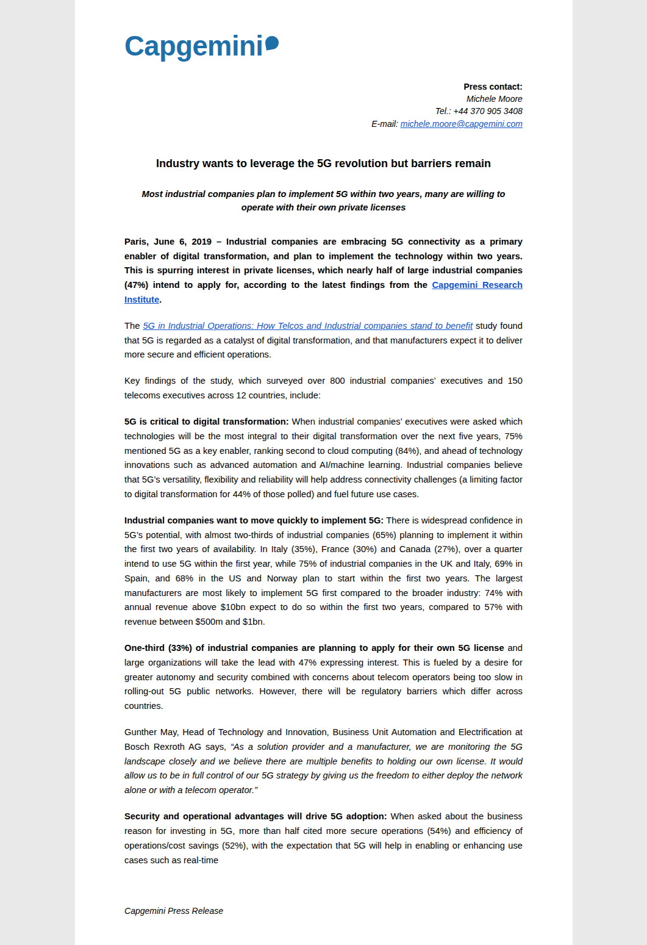Capgemini
Press contact:
Michele Moore
Tel.: +44 370 905 3408
E-mail: michele.moore@capgemini.com
Industry wants to leverage the 5G revolution but barriers remain
Most industrial companies plan to implement 5G within two years, many are willing to operate with their own private licenses
Paris, June 6, 2019 – Industrial companies are embracing 5G connectivity as a primary enabler of digital transformation, and plan to implement the technology within two years. This is spurring interest in private licenses, which nearly half of large industrial companies (47%) intend to apply for, according to the latest findings from the Capgemini Research Institute.
The 5G in Industrial Operations: How Telcos and Industrial companies stand to benefit study found that 5G is regarded as a catalyst of digital transformation, and that manufacturers expect it to deliver more secure and efficient operations.
Key findings of the study, which surveyed over 800 industrial companies’ executives and 150 telecoms executives across 12 countries, include:
5G is critical to digital transformation: When industrial companies’ executives were asked which technologies will be the most integral to their digital transformation over the next five years, 75% mentioned 5G as a key enabler, ranking second to cloud computing (84%), and ahead of technology innovations such as advanced automation and AI/machine learning. Industrial companies believe that 5G’s versatility, flexibility and reliability will help address connectivity challenges (a limiting factor to digital transformation for 44% of those polled) and fuel future use cases.
Industrial companies want to move quickly to implement 5G: There is widespread confidence in 5G’s potential, with almost two-thirds of industrial companies (65%) planning to implement it within the first two years of availability. In Italy (35%), France (30%) and Canada (27%), over a quarter intend to use 5G within the first year, while 75% of industrial companies in the UK and Italy, 69% in Spain, and 68% in the US and Norway plan to start within the first two years. The largest manufacturers are most likely to implement 5G first compared to the broader industry: 74% with annual revenue above $10bn expect to do so within the first two years, compared to 57% with revenue between $500m and $1bn.
One-third (33%) of industrial companies are planning to apply for their own 5G license and large organizations will take the lead with 47% expressing interest. This is fueled by a desire for greater autonomy and security combined with concerns about telecom operators being too slow in rolling-out 5G public networks. However, there will be regulatory barriers which differ across countries.
Gunther May, Head of Technology and Innovation, Business Unit Automation and Electrification at Bosch Rexroth AG says, “As a solution provider and a manufacturer, we are monitoring the 5G landscape closely and we believe there are multiple benefits to holding our own license. It would allow us to be in full control of our 5G strategy by giving us the freedom to either deploy the network alone or with a telecom operator.”
Security and operational advantages will drive 5G adoption: When asked about the business reason for investing in 5G, more than half cited more secure operations (54%) and efficiency of operations/cost savings (52%), with the expectation that 5G will help in enabling or enhancing use cases such as real-time
Capgemini Press Release